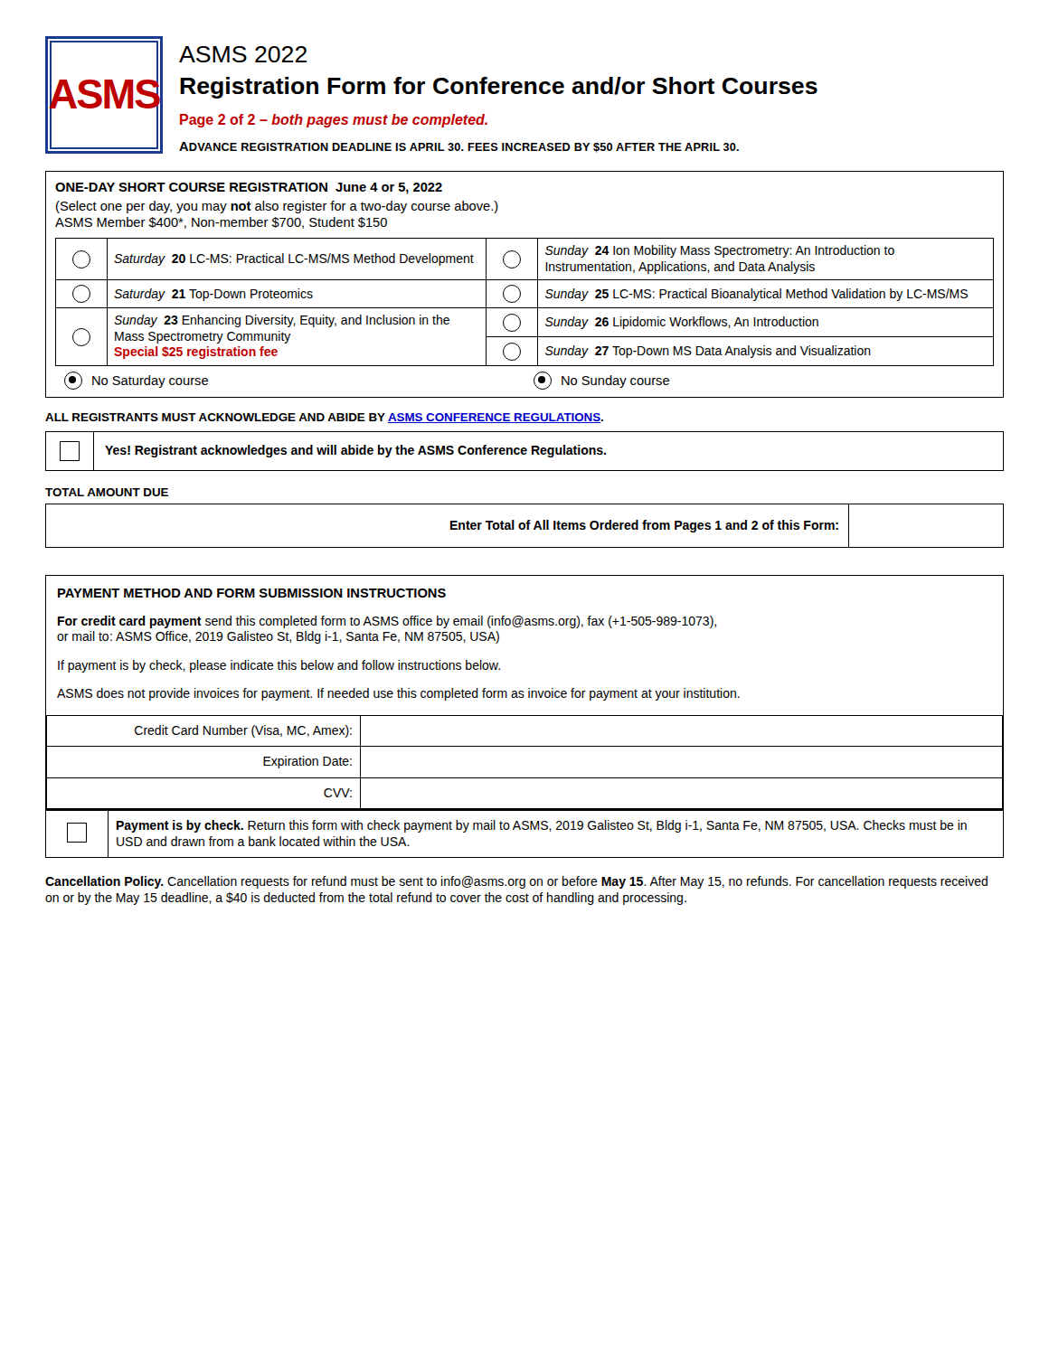AS MS
ASMS 2022
Registration Form for Conference and/or Short Courses
Page 2 of 2 – both pages must be completed.
ADVANCE REGISTRATION DEADLINE IS APRIL 30. FEES INCREASED BY $50 AFTER THE APRIL 30.
ONE-DAY SHORT COURSE REGISTRATION June 4 or 5, 2022
(Select one per day, you may not also register for a two-day course above.)
ASMS Member $400*, Non-member $700, Student $150
| | Saturday 20 LC-MS: Practical LC-MS/MS Method Development | | Sunday 24 Ion Mobility Mass Spectrometry: An Introduction to Instrumentation, Applications, and Data Analysis |
| | Saturday 21 Top-Down Proteomics | | Sunday 25 LC-MS: Practical Bioanalytical Method Validation by LC-MS/MS |
| | Sunday 23 Enhancing Diversity, Equity, and Inclusion in the Mass Spectrometry Community Special $25 registration fee | | Sunday 26 Lipidomic Workflows, An Introduction |
| | Sunday 27 Top-Down MS Data Analysis and Visualization |
No Saturday course
No Sunday course
ALL REGISTRANTS MUST ACKNOWLEDGE AND ABIDE BY ASMS CONFERENCE REGULATIONS.
Yes! Registrant acknowledges and will abide by the ASMS Conference Regulations.
TOTAL AMOUNT DUE
| Enter Total of All Items Ordered from Pages 1 and 2 of this Form: | |
PAYMENT METHOD AND FORM SUBMISSION INSTRUCTIONS
For credit card payment send this completed form to ASMS office by email (info@asms.org), fax (+1-505-989-1073),
or mail to: ASMS Office, 2019 Galisteo St, Bldg i-1, Santa Fe, NM 87505, USA)
If payment is by check, please indicate this below and follow instructions below.
ASMS does not provide invoices for payment. If needed use this completed form as invoice for payment at your institution.
| Credit Card Number (Visa, MC, Amex): | |
| Expiration Date: | |
| CVV: | |
| | Payment is by check. Return this form with check payment by mail to ASMS, 2019 Galisteo St, Bldg i-1, Santa Fe, NM 87505, USA. Checks must be in USD and drawn from a bank located within the USA. |
Cancellation Policy. Cancellation requests for refund must be sent to info@asms.org on or before May 15. After May 15, no refunds. For cancellation requests received on or by the May 15 deadline, a $40 is deducted from the total refund to cover the cost of handling and processing.